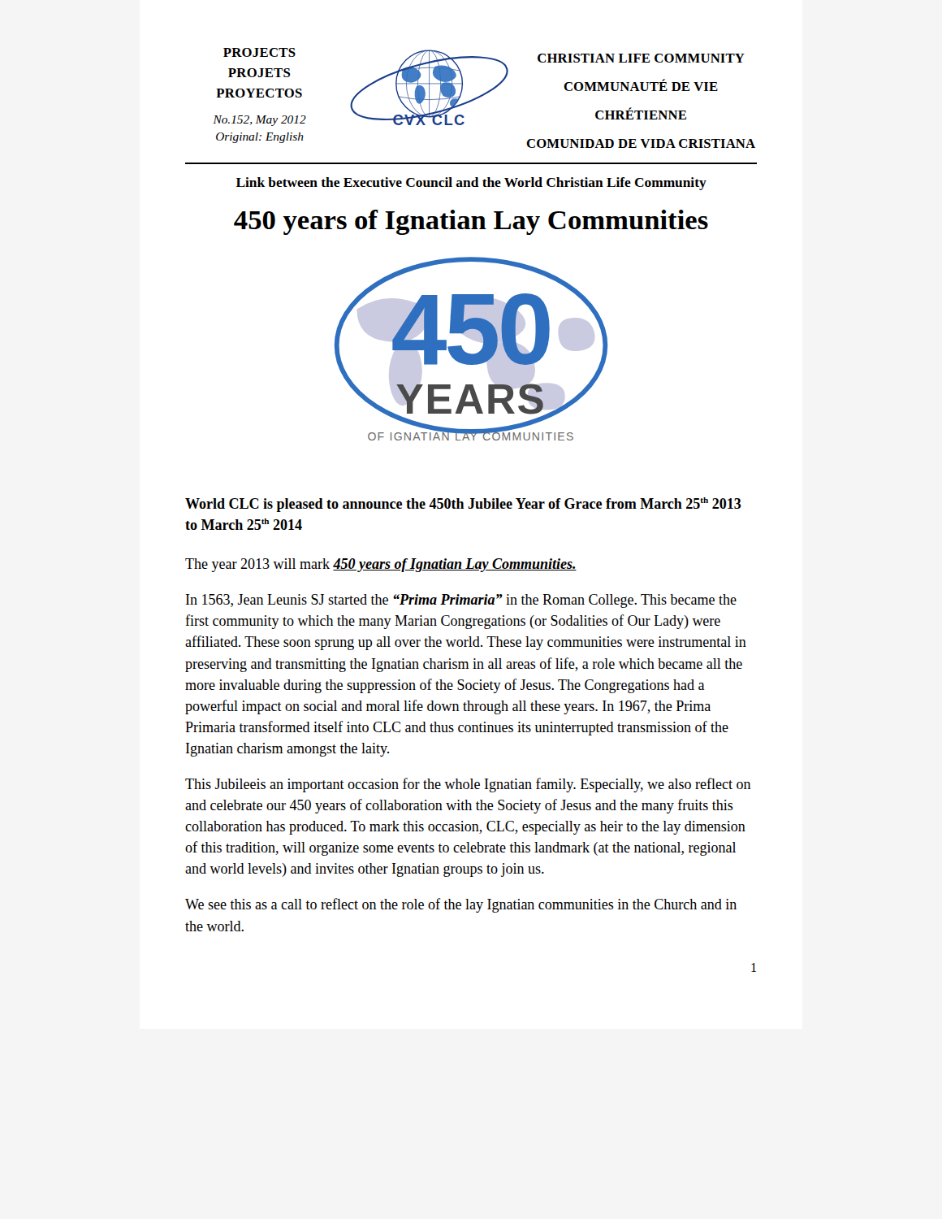PROJECTS
PROJETS
PROYECTOS
No.152, May 2012
Original: English
CVX CLC
CHRISTIAN LIFE COMMUNITY
COMMUNAUTÉ DE VIE CHRÉTIENNE
COMUNIDAD DE VIDA CRISTIANA
Link between the Executive Council and the World Christian Life Community
450 years of Ignatian Lay Communities
450 YEARS OF IGNATIAN LAY COMMUNITIES
World CLC is pleased to announce the 450th Jubilee Year of Grace from March 25th 2013 to March 25th 2014
The year 2013 will mark 450 years of Ignatian Lay Communities.
In 1563, Jean Leunis SJ started the “Prima Primaria” in the Roman College. This became the first community to which the many Marian Congregations (or Sodalities of Our Lady) were affiliated. These soon sprung up all over the world. These lay communities were instrumental in preserving and transmitting the Ignatian charism in all areas of life, a role which became all the more invaluable during the suppression of the Society of Jesus. The Congregations had a powerful impact on social and moral life down through all these years. In 1967, the Prima Primaria transformed itself into CLC and thus continues its uninterrupted transmission of the Ignatian charism amongst the laity.
This Jubileeis an important occasion for the whole Ignatian family. Especially, we also reflect on and celebrate our 450 years of collaboration with the Society of Jesus and the many fruits this collaboration has produced. To mark this occasion, CLC, especially as heir to the lay dimension of this tradition, will organize some events to celebrate this landmark (at the national, regional and world levels) and invites other Ignatian groups to join us.
We see this as a call to reflect on the role of the lay Ignatian communities in the Church and in the world.
1